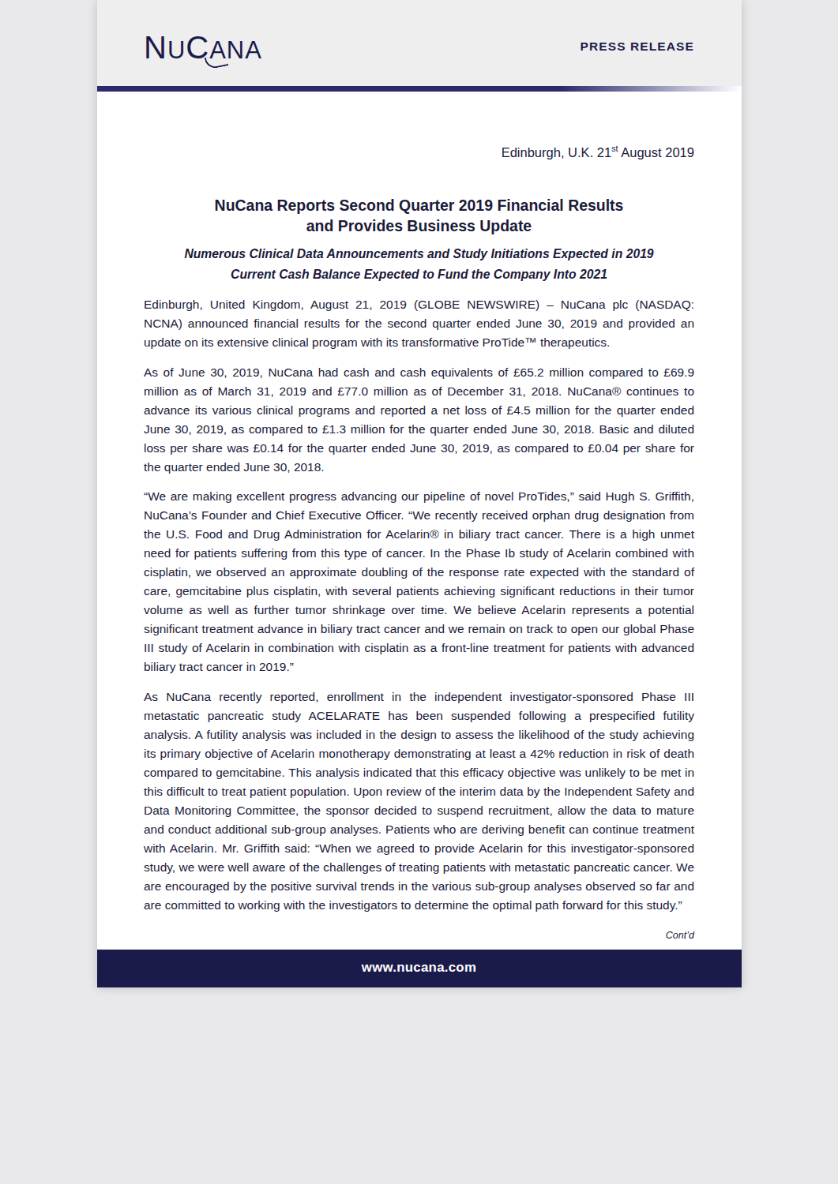NUCANA
PRESS RELEASE
Edinburgh, U.K. 21st August 2019
NuCana Reports Second Quarter 2019 Financial Results
and Provides Business Update
Numerous Clinical Data Announcements and Study Initiations Expected in 2019
Current Cash Balance Expected to Fund the Company Into 2021
Edinburgh, United Kingdom, August 21, 2019 (GLOBE NEWSWIRE) – NuCana plc (NASDAQ: NCNA) announced financial results for the second quarter ended June 30, 2019 and provided an update on its extensive clinical program with its transformative ProTide™ therapeutics.
As of June 30, 2019, NuCana had cash and cash equivalents of £65.2 million compared to £69.9 million as of March 31, 2019 and £77.0 million as of December 31, 2018. NuCana® continues to advance its various clinical programs and reported a net loss of £4.5 million for the quarter ended June 30, 2019, as compared to £1.3 million for the quarter ended June 30, 2018. Basic and diluted loss per share was £0.14 for the quarter ended June 30, 2019, as compared to £0.04 per share for the quarter ended June 30, 2018.
“We are making excellent progress advancing our pipeline of novel ProTides,” said Hugh S. Griffith, NuCana’s Founder and Chief Executive Officer. “We recently received orphan drug designation from the U.S. Food and Drug Administration for Acelarin® in biliary tract cancer. There is a high unmet need for patients suffering from this type of cancer. In the Phase Ib study of Acelarin combined with cisplatin, we observed an approximate doubling of the response rate expected with the standard of care, gemcitabine plus cisplatin, with several patients achieving significant reductions in their tumor volume as well as further tumor shrinkage over time. We believe Acelarin represents a potential significant treatment advance in biliary tract cancer and we remain on track to open our global Phase III study of Acelarin in combination with cisplatin as a front-line treatment for patients with advanced biliary tract cancer in 2019.”
As NuCana recently reported, enrollment in the independent investigator-sponsored Phase III metastatic pancreatic study ACELARATE has been suspended following a prespecified futility analysis. A futility analysis was included in the design to assess the likelihood of the study achieving its primary objective of Acelarin monotherapy demonstrating at least a 42% reduction in risk of death compared to gemcitabine. This analysis indicated that this efficacy objective was unlikely to be met in this difficult to treat patient population. Upon review of the interim data by the Independent Safety and Data Monitoring Committee, the sponsor decided to suspend recruitment, allow the data to mature and conduct additional sub-group analyses. Patients who are deriving benefit can continue treatment with Acelarin. Mr. Griffith said: “When we agreed to provide Acelarin for this investigator-sponsored study, we were well aware of the challenges of treating patients with metastatic pancreatic cancer. We are encouraged by the positive survival trends in the various sub-group analyses observed so far and are committed to working with the investigators to determine the optimal path forward for this study.”
Cont’d
www.nucana.com